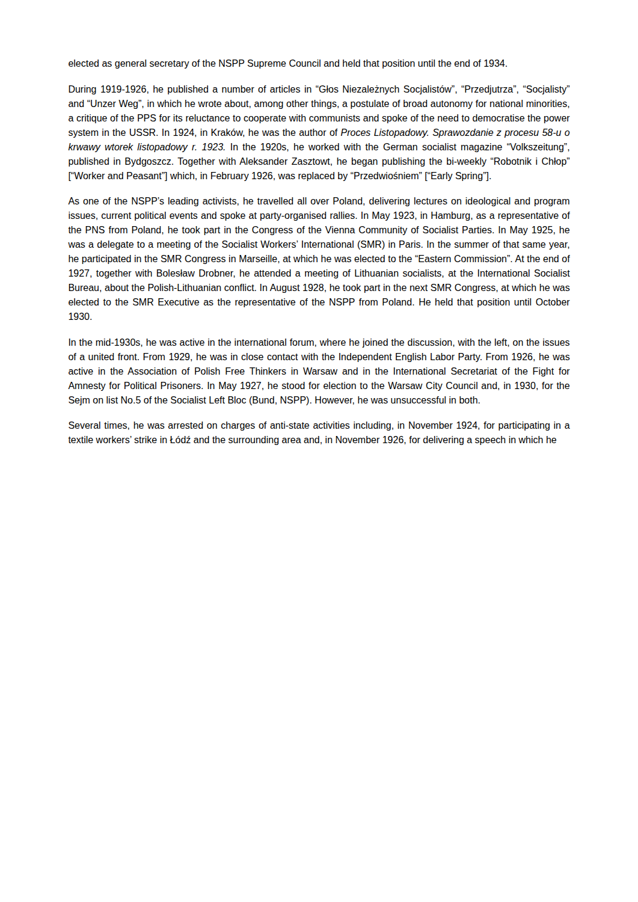elected as general secretary of the NSPP Supreme Council and held that position until the end of 1934.
During 1919-1926, he published a number of articles in “Głos Niezależnych Socjalistów”, “Przedjutrza”, “Socjalisty” and “Unzer Weg”, in which he wrote about, among other things, a postulate of broad autonomy for national minorities, a critique of the PPS for its reluctance to cooperate with communists and spoke of the need to democratise the power system in the USSR. In 1924, in Kraków, he was the author of Proces Listopadowy. Sprawozdanie z procesu 58-u o krwawy wtorek listopadowy r. 1923. In the 1920s, he worked with the German socialist magazine “Volkszeitung”, published in Bydgoszcz. Together with Aleksander Zasztowt, he began publishing the bi-weekly “Robotnik i Chłop” [“Worker and Peasant”] which, in February 1926, was replaced by “Przedwiośniem” [“Early Spring”].
As one of the NSPP’s leading activists, he travelled all over Poland, delivering lectures on ideological and program issues, current political events and spoke at party-organised rallies. In May 1923, in Hamburg, as a representative of the PNS from Poland, he took part in the Congress of the Vienna Community of Socialist Parties. In May 1925, he was a delegate to a meeting of the Socialist Workers’ International (SMR) in Paris. In the summer of that same year, he participated in the SMR Congress in Marseille, at which he was elected to the “Eastern Commission”. At the end of 1927, together with Bolesław Drobner, he attended a meeting of Lithuanian socialists, at the International Socialist Bureau, about the Polish-Lithuanian conflict. In August 1928, he took part in the next SMR Congress, at which he was elected to the SMR Executive as the representative of the NSPP from Poland. He held that position until October 1930.
In the mid-1930s, he was active in the international forum, where he joined the discussion, with the left, on the issues of a united front. From 1929, he was in close contact with the Independent English Labor Party. From 1926, he was active in the Association of Polish Free Thinkers in Warsaw and in the International Secretariat of the Fight for Amnesty for Political Prisoners. In May 1927, he stood for election to the Warsaw City Council and, in 1930, for the Sejm on list No.5 of the Socialist Left Bloc (Bund, NSPP). However, he was unsuccessful in both.
Several times, he was arrested on charges of anti-state activities including, in November 1924, for participating in a textile workers’ strike in Łódź and the surrounding area and, in November 1926, for delivering a speech in which he